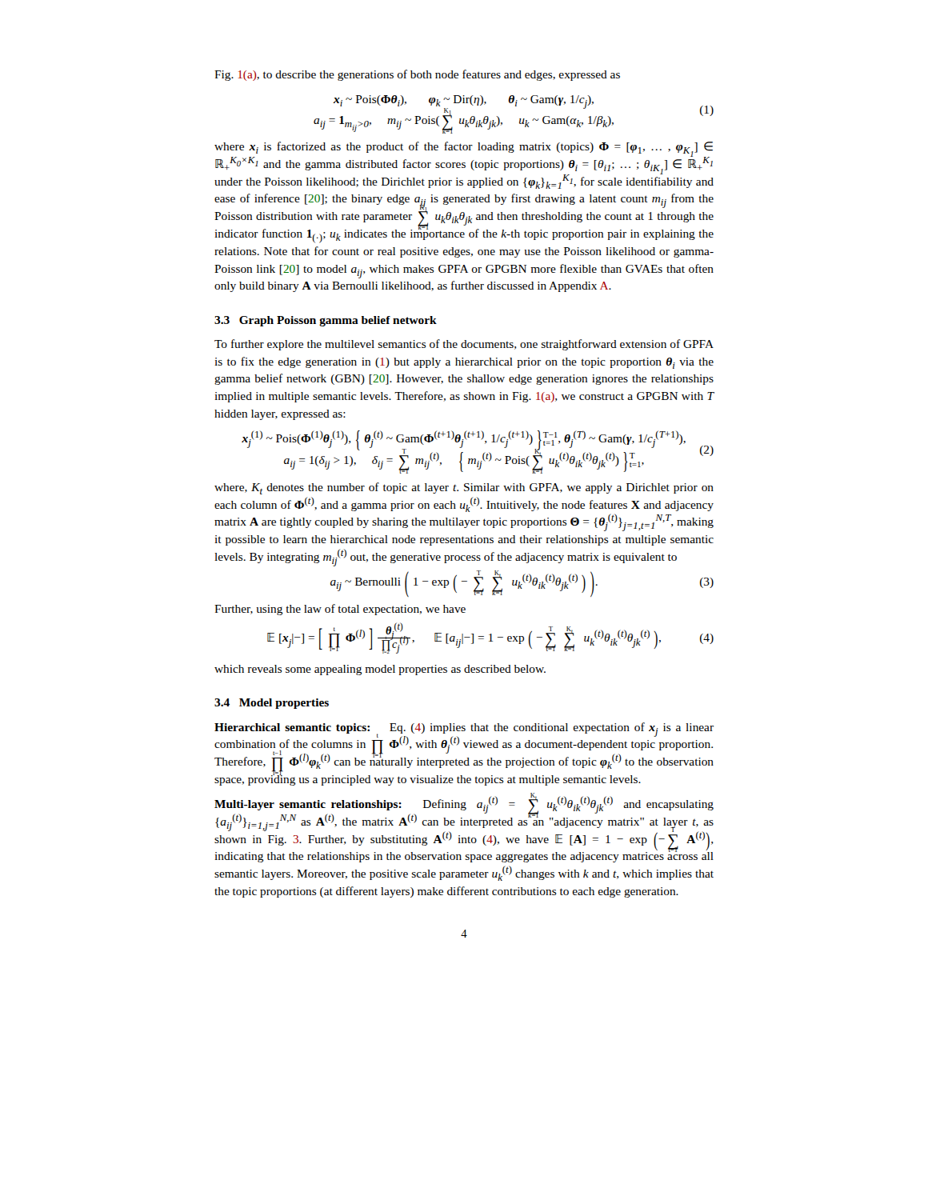Fig. 1(a), to describe the generations of both node features and edges, expressed as
(1) xi ~ Pois(Φθi), φk ~ Dir(η), θi ~ Gam(γ, 1/cj), aij = 1mij>0, mij ~ Pois(K1∑k=1 ukθikθjk), uk ~ Gam(αk, 1/βk),
where xi is factorized as the product of the factor loading matrix (topics) Φ = [φ1, … , φK1] ∈ ℝ+K0×K1 and the gamma distributed factor scores (topic proportions) θi = [θi1; … ; θiK1] ∈ ℝ+K1 under the Poisson likelihood; the Dirichlet prior is applied on {φk}k=1K1, for scale identifiability and ease of inference [20]; the binary edge aij is generated by first drawing a latent count mij from the Poisson distribution with rate parameter K1∑k=1 ukθikθjk and then thresholding the count at 1 through the indicator function 1(·); uk indicates the importance of the k-th topic proportion pair in explaining the relations. Note that for count or real positive edges, one may use the Poisson likelihood or gamma-Poisson link [20] to model aij, which makes GPFA or GPGBN more flexible than GVAEs that often only build binary A via Bernoulli likelihood, as further discussed in Appendix A.
3.3 Graph Poisson gamma belief network
To further explore the multilevel semantics of the documents, one straightforward extension of GPFA is to fix the edge generation in (1) but apply a hierarchical prior on the topic proportion θi via the gamma belief network (GBN) [20]. However, the shallow edge generation ignores the relationships implied in multiple semantic levels. Therefore, as shown in Fig. 1(a), we construct a GPGBN with T hidden layer, expressed as:
(2) xj(1) ~ Pois(Φ(1)θj(1)), { θj(t) ~ Gam(Φ(t+1)θj(t+1), 1/cj(t+1)) }T−1 t=1, θj(T) ~ Gam(γ, 1/cj(T+1)), aij = 1(δij > 1), δij = T∑t=1 mij(t), { mij(t) ~ Pois(Kt∑k=1 uk(t)θik(t)θjk(t)) }Tt=1,
where, Kt denotes the number of topic at layer t. Similar with GPFA, we apply a Dirichlet prior on each column of Φ(t), and a gamma prior on each uk(t). Intuitively, the node features X and adjacency matrix A are tightly coupled by sharing the multilayer topic proportions Θ = {θj(t)}j=1,t=1N,T, making it possible to learn the hierarchical node representations and their relationships at multiple semantic levels. By integrating mij(t) out, the generative process of the adjacency matrix is equivalent to
(3) aij ~ Bernoulli ( 1 − exp ( − T∑t=1 Kt∑k=1 uk(t)θik(t)θjk(t) ) ).
Further, using the law of total expectation, we have
(4) 𝔼 [xj|−] = [ t∏l=1 Φ(l) ] θj(t) t∏l=2 cj(l), 𝔼 [aij|−] = 1 − exp ( −T∑t=1 Kt∑k=1 uk(t)θik(t)θjk(t) ),
which reveals some appealing model properties as described below.
3.4 Model properties
Hierarchical semantic topics: Eq. (4) implies that the conditional expectation of xj is a linear combination of the columns in t∏l=1 Φ(l), with θj(t) viewed as a document-dependent topic proportion. Therefore, t−1∏l=1 Φ(l)φk(t) can be naturally interpreted as the projection of topic φk(t) to the observation space, providing us a principled way to visualize the topics at multiple semantic levels.
Multi-layer semantic relationships: Defining aij(t) = Kt∑k=1 uk(t)θik(t)θjk(t) and encapsulating {aij(t)}i=1,j=1N,N as A(t), the matrix A(t) can be interpreted as an "adjacency matrix" at layer t, as shown in Fig. 3. Further, by substituting A(t) into (4), we have 𝔼 [A] = 1 − exp (−T∑t=1 A(t)), indicating that the relationships in the observation space aggregates the adjacency matrices across all semantic layers. Moreover, the positive scale parameter uk(t) changes with k and t, which implies that the topic proportions (at different layers) make different contributions to each edge generation.
4